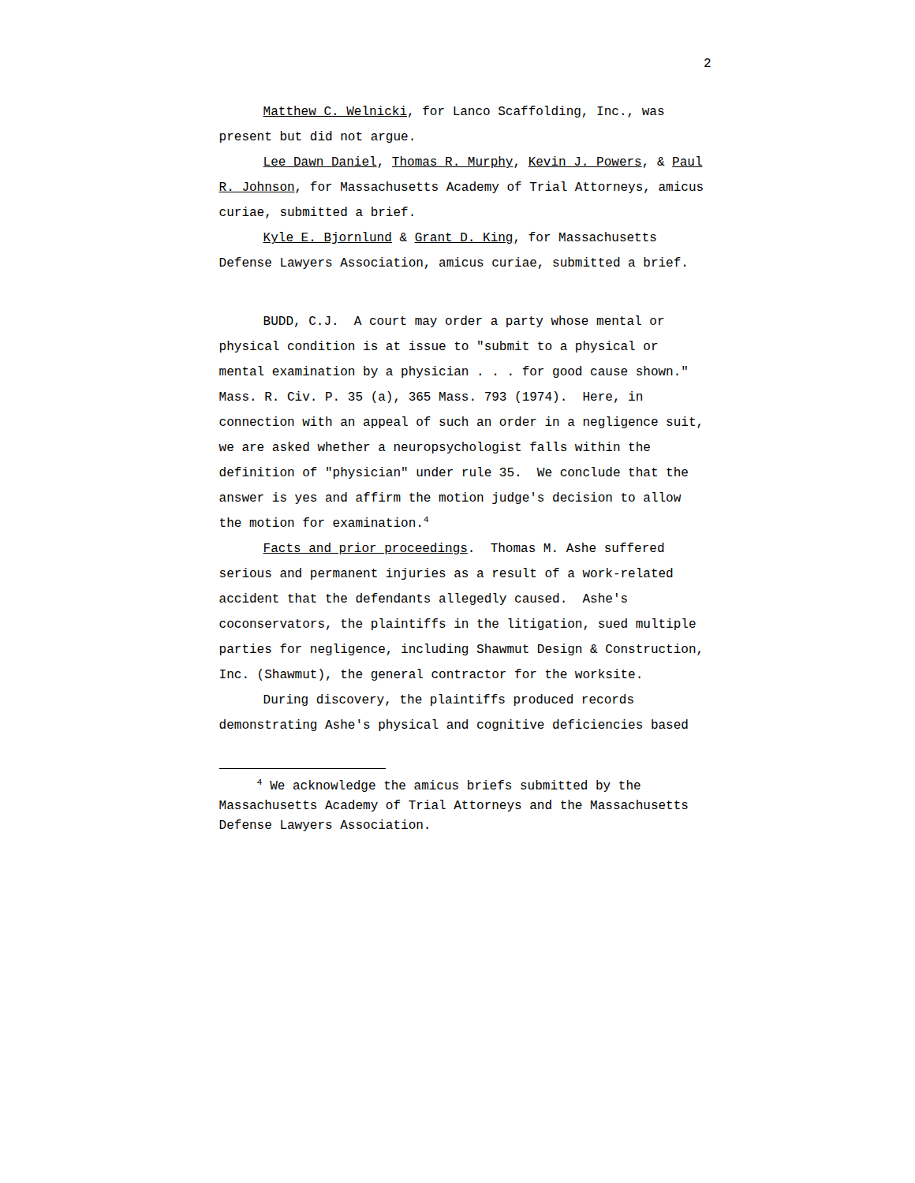2
Matthew C. Welnicki, for Lanco Scaffolding, Inc., was present but did not argue.
Lee Dawn Daniel, Thomas R. Murphy, Kevin J. Powers, & Paul R. Johnson, for Massachusetts Academy of Trial Attorneys, amicus curiae, submitted a brief.
Kyle E. Bjornlund & Grant D. King, for Massachusetts Defense Lawyers Association, amicus curiae, submitted a brief.
BUDD, C.J. A court may order a party whose mental or
physical condition is at issue to "submit to a physical or
mental examination by a physician . . . for good cause shown."
Mass. R. Civ. P. 35 (a), 365 Mass. 793 (1974). Here, in
connection with an appeal of such an order in a negligence suit,
we are asked whether a neuropsychologist falls within the
definition of "physician" under rule 35. We conclude that the
answer is yes and affirm the motion judge's decision to allow
the motion for examination.4
Facts and prior proceedings. Thomas M. Ashe suffered
serious and permanent injuries as a result of a work-related
accident that the defendants allegedly caused. Ashe's
coconservators, the plaintiffs in the litigation, sued multiple
parties for negligence, including Shawmut Design & Construction,
Inc. (Shawmut), the general contractor for the worksite.
During discovery, the plaintiffs produced records
demonstrating Ashe's physical and cognitive deficiencies based
4 We acknowledge the amicus briefs submitted by the Massachusetts Academy of Trial Attorneys and the Massachusetts Defense Lawyers Association.